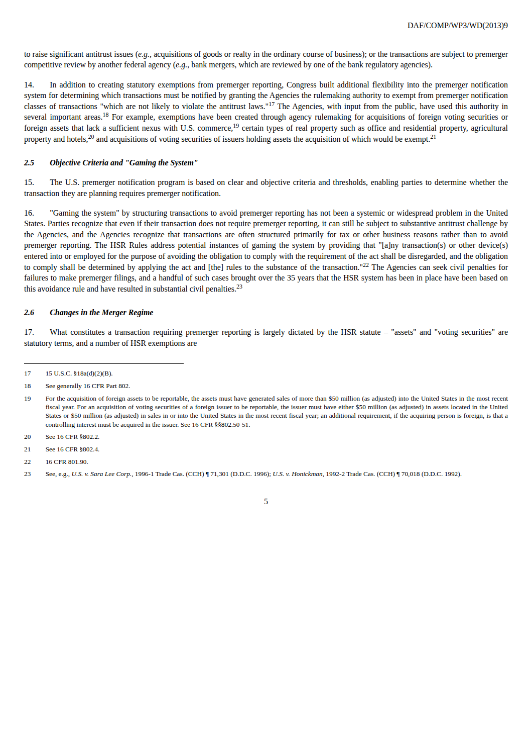DAF/COMP/WP3/WD(2013)9
to raise significant antitrust issues (e.g., acquisitions of goods or realty in the ordinary course of business); or the transactions are subject to premerger competitive review by another federal agency (e.g., bank mergers, which are reviewed by one of the bank regulatory agencies).
14. In addition to creating statutory exemptions from premerger reporting, Congress built additional flexibility into the premerger notification system for determining which transactions must be notified by granting the Agencies the rulemaking authority to exempt from premerger notification classes of transactions "which are not likely to violate the antitrust laws."17 The Agencies, with input from the public, have used this authority in several important areas.18 For example, exemptions have been created through agency rulemaking for acquisitions of foreign voting securities or foreign assets that lack a sufficient nexus with U.S. commerce,19 certain types of real property such as office and residential property, agricultural property and hotels,20 and acquisitions of voting securities of issuers holding assets the acquisition of which would be exempt.21
2.5 Objective Criteria and "Gaming the System"
15. The U.S. premerger notification program is based on clear and objective criteria and thresholds, enabling parties to determine whether the transaction they are planning requires premerger notification.
16."Gaming the system" by structuring transactions to avoid premerger reporting has not been a systemic or widespread problem in the United States. Parties recognize that even if their transaction does not require premerger reporting, it can still be subject to substantive antitrust challenge by the Agencies, and the Agencies recognize that transactions are often structured primarily for tax or other business reasons rather than to avoid premerger reporting. The HSR Rules address potential instances of gaming the system by providing that "[a]ny transaction(s) or other device(s) entered into or employed for the purpose of avoiding the obligation to comply with the requirement of the act shall be disregarded, and the obligation to comply shall be determined by applying the act and [the] rules to the substance of the transaction."22 The Agencies can seek civil penalties for failures to make premerger filings, and a handful of such cases brought over the 35 years that the HSR system has been in place have been based on this avoidance rule and have resulted in substantial civil penalties.23
2.6 Changes in the Merger Regime
17. What constitutes a transaction requiring premerger reporting is largely dictated by the HSR statute – "assets" and "voting securities" are statutory terms, and a number of HSR exemptions are
17
15 U.S.C. §18a(d)(2)(B).
18
See generally 16 CFR Part 802.
19
For the acquisition of foreign assets to be reportable, the assets must have generated sales of more than $50 million (as adjusted) into the United States in the most recent fiscal year. For an acquisition of voting securities of a foreign issuer to be reportable, the issuer must have either $50 million (as adjusted) in assets located in the United States or $50 million (as adjusted) in sales in or into the United States in the most recent fiscal year; an additional requirement, if the acquiring person is foreign, is that a controlling interest must be acquired in the issuer. See 16 CFR §§802.50-51.
20
See 16 CFR §802.2.
21
See 16 CFR §802.4.
22
16 CFR 801.90.
23
See, e.g., U.S. v. Sara Lee Corp., 1996-1 Trade Cas. (CCH) ¶ 71,301 (D.D.C. 1996); U.S. v. Honickman, 1992-2 Trade Cas. (CCH) ¶ 70,018 (D.D.C. 1992).
5